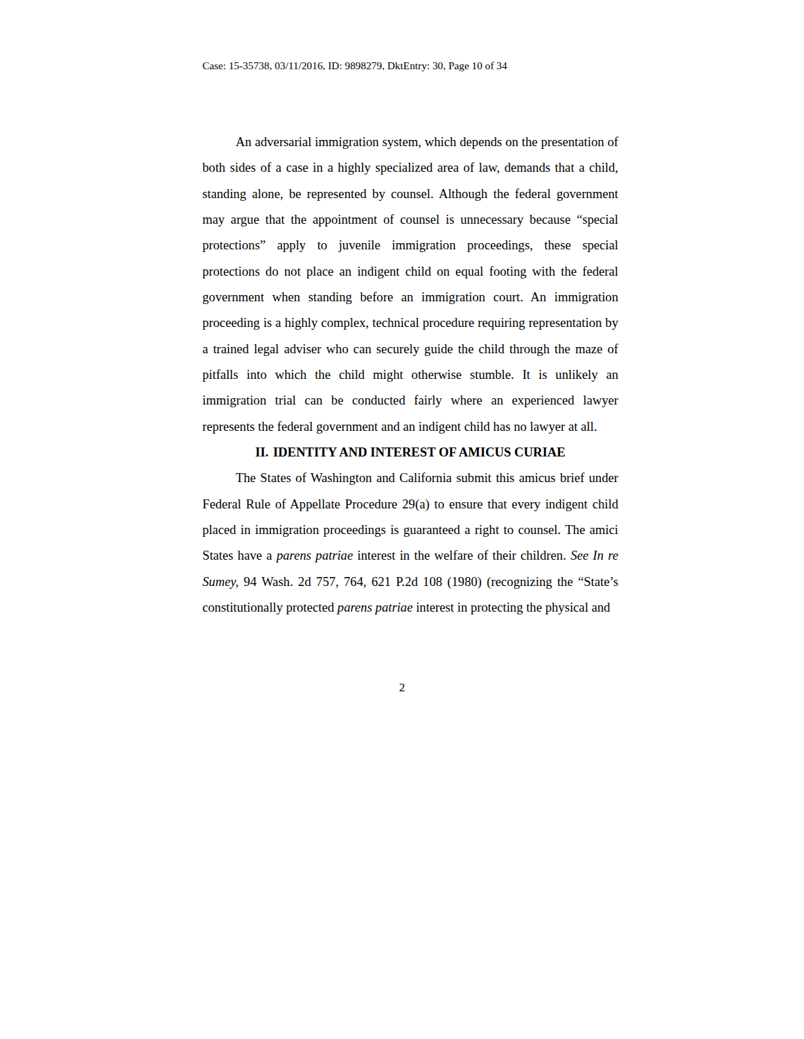Case: 15-35738, 03/11/2016, ID: 9898279, DktEntry: 30, Page 10 of 34
An adversarial immigration system, which depends on the presentation of both sides of a case in a highly specialized area of law, demands that a child, standing alone, be represented by counsel. Although the federal government may argue that the appointment of counsel is unnecessary because “special protections” apply to juvenile immigration proceedings, these special protections do not place an indigent child on equal footing with the federal government when standing before an immigration court. An immigration proceeding is a highly complex, technical procedure requiring representation by a trained legal adviser who can securely guide the child through the maze of pitfalls into which the child might otherwise stumble. It is unlikely an immigration trial can be conducted fairly where an experienced lawyer represents the federal government and an indigent child has no lawyer at all.
II. IDENTITY AND INTEREST OF AMICUS CURIAE
The States of Washington and California submit this amicus brief under Federal Rule of Appellate Procedure 29(a) to ensure that every indigent child placed in immigration proceedings is guaranteed a right to counsel. The amici States have a parens patriae interest in the welfare of their children. See In re Sumey, 94 Wash. 2d 757, 764, 621 P.2d 108 (1980) (recognizing the “State’s constitutionally protected parens patriae interest in protecting the physical and
2